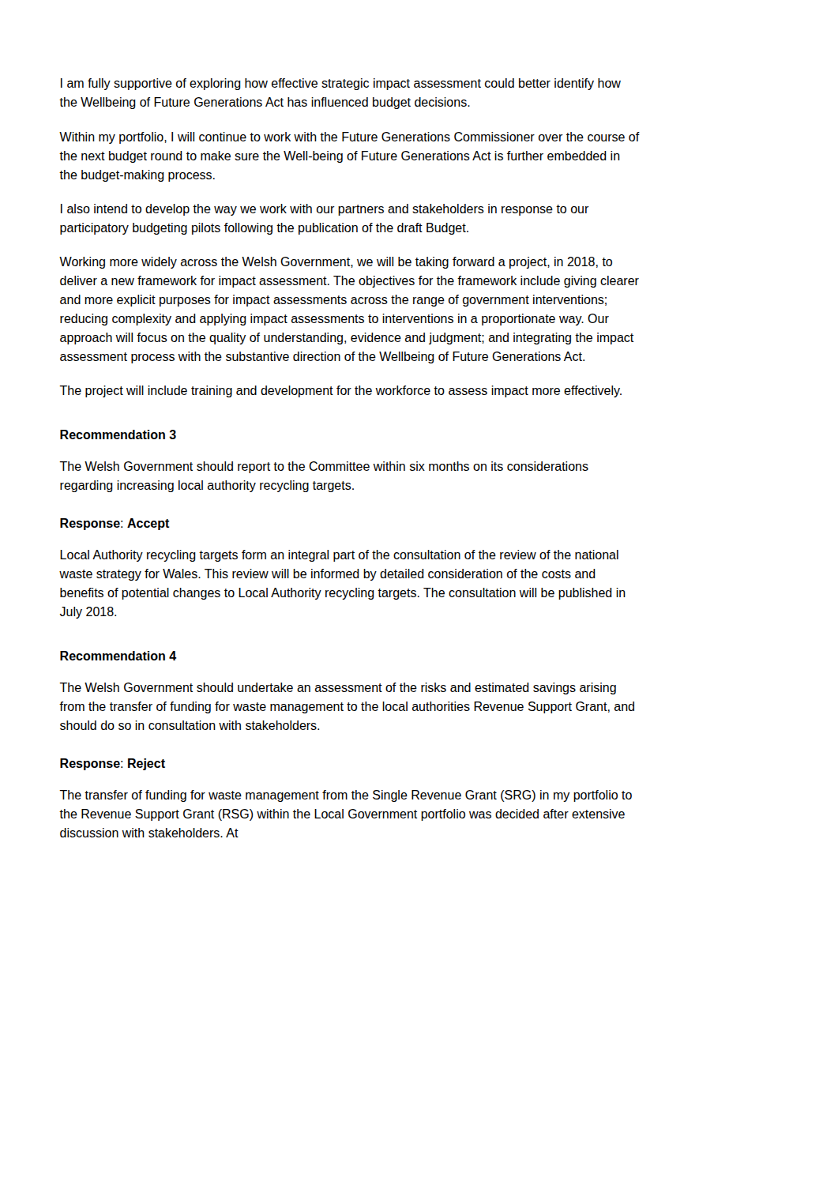I am fully supportive of exploring how effective strategic impact assessment could better identify how the Wellbeing of Future Generations Act has influenced budget decisions.
Within my portfolio, I will continue to work with the Future Generations Commissioner over the course of the next budget round to make sure the Well-being of Future Generations Act is further embedded in the budget-making process.
I also intend to develop the way we work with our partners and stakeholders in response to our participatory budgeting pilots following the publication of the draft Budget.
Working more widely across the Welsh Government, we will be taking forward a project, in 2018, to deliver a new framework for impact assessment. The objectives for the framework include giving clearer and more explicit purposes for impact assessments across the range of government interventions; reducing complexity and applying impact assessments to interventions in a proportionate way. Our approach will focus on the quality of understanding, evidence and judgment; and integrating the impact assessment process with the substantive direction of the Wellbeing of Future Generations Act.
The project will include training and development for the workforce to assess impact more effectively.
Recommendation 3
The Welsh Government should report to the Committee within six months on its considerations regarding increasing local authority recycling targets.
Response: Accept
Local Authority recycling targets form an integral part of the consultation of the review of the national waste strategy for Wales. This review will be informed by detailed consideration of the costs and benefits of potential changes to Local Authority recycling targets. The consultation will be published in July 2018.
Recommendation 4
The Welsh Government should undertake an assessment of the risks and estimated savings arising from the transfer of funding for waste management to the local authorities Revenue Support Grant, and should do so in consultation with stakeholders.
Response: Reject
The transfer of funding for waste management from the Single Revenue Grant (SRG) in my portfolio to the Revenue Support Grant (RSG) within the Local Government portfolio was decided after extensive discussion with stakeholders. At